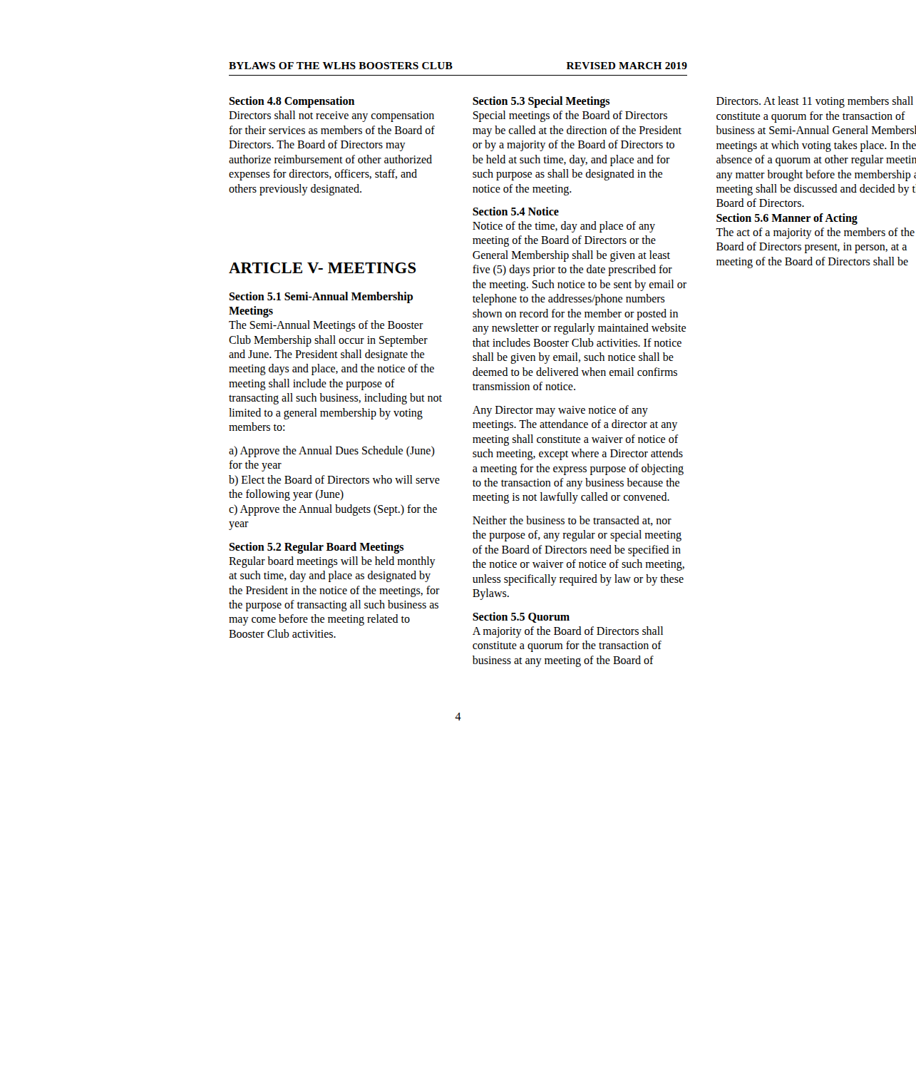BYLAWS OF THE WLHS BOOSTERS CLUB REVISED MARCH 2019
Section 4.8 Compensation
Directors shall not receive any compensation for their services as members of the Board of Directors. The Board of Directors may authorize reimbursement of other authorized expenses for directors, officers, staff, and others previously designated.
ARTICLE V- MEETINGS
Section 5.1 Semi-Annual Membership Meetings
The Semi-Annual Meetings of the Booster Club Membership shall occur in September and June. The President shall designate the meeting days and place, and the notice of the meeting shall include the purpose of transacting all such business, including but not limited to a general membership by voting members to:
a) Approve the Annual Dues Schedule (June) for the year
b) Elect the Board of Directors who will serve the following year (June)
c) Approve the Annual budgets (Sept.) for the year
Section 5.2 Regular Board Meetings
Regular board meetings will be held monthly at such time, day and place as designated by the President in the notice of the meetings, for the purpose of transacting all such business as may come before the meeting related to Booster Club activities.
Section 5.3 Special Meetings
Special meetings of the Board of Directors may be called at the direction of the President or by a majority of the Board of Directors to be held at such time, day, and place and for such purpose as shall be designated in the notice of the meeting.
Section 5.4 Notice
Notice of the time, day and place of any meeting of the Board of Directors or the General Membership shall be given at least five (5) days prior to the date prescribed for the meeting. Such notice to be sent by email or telephone to the addresses/phone numbers shown on record for the member or posted in any newsletter or regularly maintained website that includes Booster Club activities. If notice shall be given by email, such notice shall be deemed to be delivered when email confirms transmission of notice.
Any Director may waive notice of any meetings. The attendance of a director at any meeting shall constitute a waiver of notice of such meeting, except where a Director attends a meeting for the express purpose of objecting to the transaction of any business because the meeting is not lawfully called or convened.
Neither the business to be transacted at, nor the purpose of, any regular or special meeting of the Board of Directors need be specified in the notice or waiver of notice of such meeting, unless specifically required by law or by these Bylaws.
Section 5.5 Quorum
A majority of the Board of Directors shall constitute a quorum for the transaction of business at any meeting of the Board of Directors. At least 11 voting members shall constitute a quorum for the transaction of business at Semi-Annual General Membership meetings at which voting takes place. In the absence of a quorum at other regular meetings, any matter brought before the membership at a meeting shall be discussed and decided by the Board of Directors.
Section 5.6 Manner of Acting
The act of a majority of the members of the Board of Directors present, in person, at a meeting of the Board of Directors shall be
4